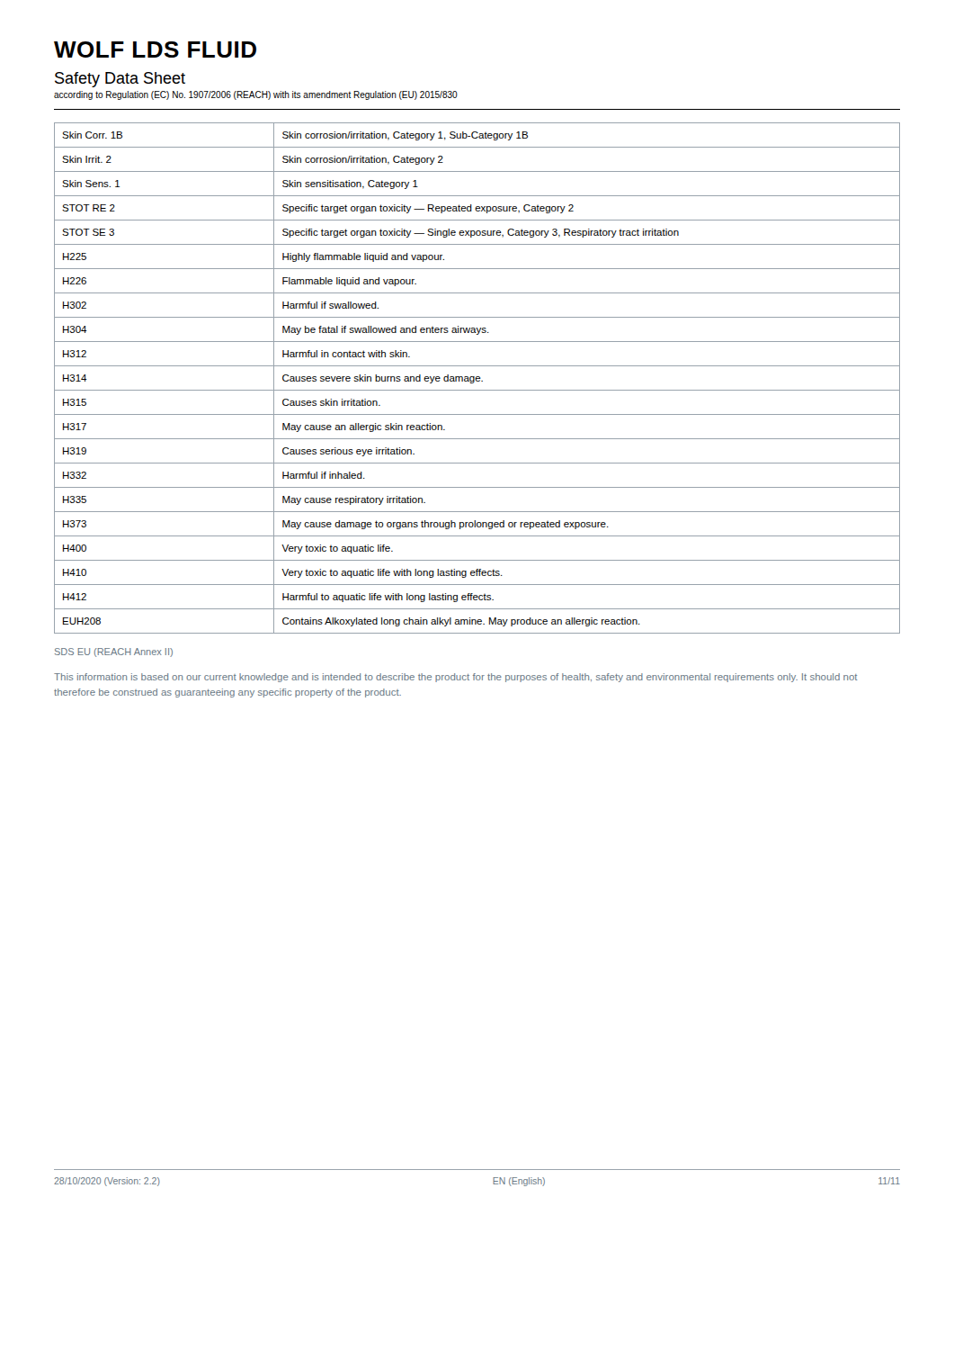WOLF LDS FLUID
Safety Data Sheet
according to Regulation (EC) No. 1907/2006 (REACH) with its amendment Regulation (EU) 2015/830
| Skin Corr. 1B | Skin corrosion/irritation, Category 1, Sub-Category 1B |
| Skin Irrit. 2 | Skin corrosion/irritation, Category 2 |
| Skin Sens. 1 | Skin sensitisation, Category 1 |
| STOT RE 2 | Specific target organ toxicity — Repeated exposure, Category 2 |
| STOT SE 3 | Specific target organ toxicity — Single exposure, Category 3, Respiratory tract irritation |
| H225 | Highly flammable liquid and vapour. |
| H226 | Flammable liquid and vapour. |
| H302 | Harmful if swallowed. |
| H304 | May be fatal if swallowed and enters airways. |
| H312 | Harmful in contact with skin. |
| H314 | Causes severe skin burns and eye damage. |
| H315 | Causes skin irritation. |
| H317 | May cause an allergic skin reaction. |
| H319 | Causes serious eye irritation. |
| H332 | Harmful if inhaled. |
| H335 | May cause respiratory irritation. |
| H373 | May cause damage to organs through prolonged or repeated exposure. |
| H400 | Very toxic to aquatic life. |
| H410 | Very toxic to aquatic life with long lasting effects. |
| H412 | Harmful to aquatic life with long lasting effects. |
| EUH208 | Contains Alkoxylated long chain alkyl amine. May produce an allergic reaction. |
SDS EU (REACH Annex II)
This information is based on our current knowledge and is intended to describe the product for the purposes of health, safety and environmental requirements only. It should not therefore be construed as guaranteeing any specific property of the product.
28/10/2020 (Version: 2.2)
EN (English)
11/11